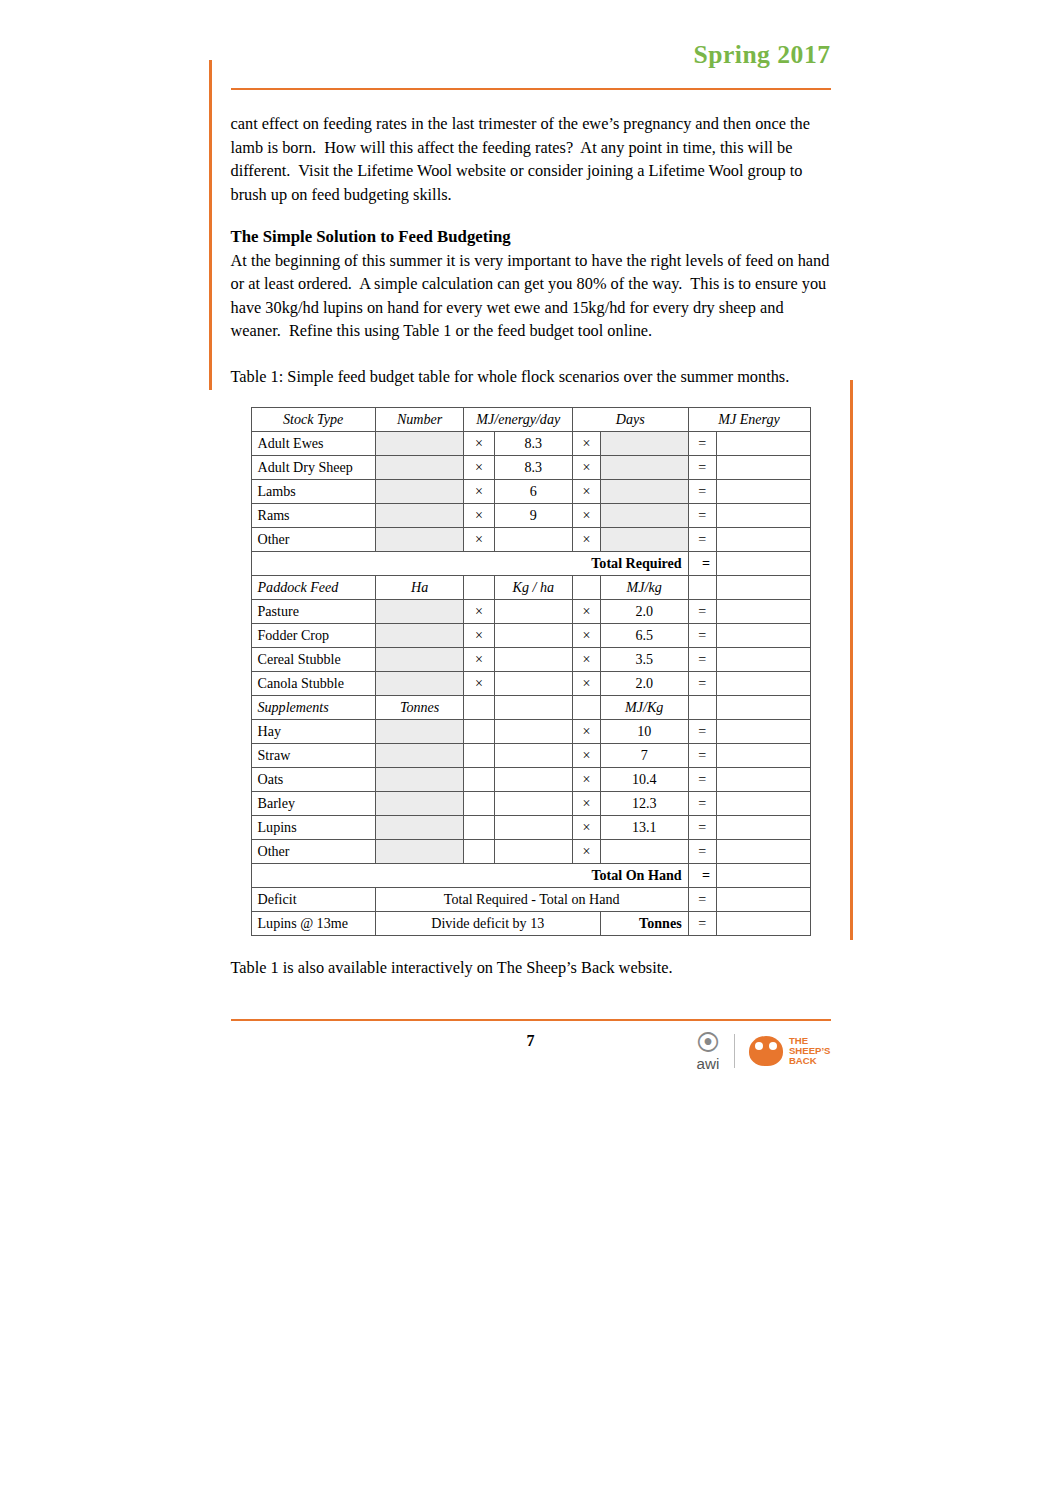Spring 2017
cant effect on feeding rates in the last trimester of the ewe’s pregnancy and then once the lamb is born. How will this affect the feeding rates? At any point in time, this will be different. Visit the Lifetime Wool website or consider joining a Lifetime Wool group to brush up on feed budgeting skills.
The Simple Solution to Feed Budgeting
At the beginning of this summer it is very important to have the right levels of feed on hand or at least ordered. A simple calculation can get you 80% of the way. This is to ensure you have 30kg/hd lupins on hand for every wet ewe and 15kg/hd for every dry sheep and weaner. Refine this using Table 1 or the feed budget tool online.
Table 1: Simple feed budget table for whole flock scenarios over the summer months.
| Stock Type | Number | MJ/energy/day | Days | MJ Energy |
| --- | --- | --- | --- | --- |
| Adult Ewes | | × | 8.3 | × | | = | |
| Adult Dry Sheep | | × | 8.3 | × | | = | |
| Lambs | | × | 6 | × | | = | |
| Rams | | × | 9 | × | | = | |
| Other | | × | | × | | = | |
| Total Required | = | |
| Paddock Feed | Ha | | Kg / ha | | MJ/kg | | |
| Pasture | | × | | × | 2.0 | = | |
| Fodder Crop | | × | | × | 6.5 | = | |
| Cereal Stubble | | × | | × | 3.5 | = | |
| Canola Stubble | | × | | × | 2.0 | = | |
| Supplements | Tonnes | | | | MJ/Kg | | |
| Hay | | | | × | 10 | = | |
| Straw | | | | × | 7 | = | |
| Oats | | | | × | 10.4 | = | |
| Barley | | | | × | 12.3 | = | |
| Lupins | | | | × | 13.1 | = | |
| Other | | | | × | | = | |
| Total On Hand | = | |
| Deficit | Total Required - Total on Hand | = | |
| Lupins @ 13me | Divide deficit by 13 | Tonnes | = | |
Table 1 is also available interactively on The Sheep’s Back website.
7
⦿awi
The
Sheep’s
Back